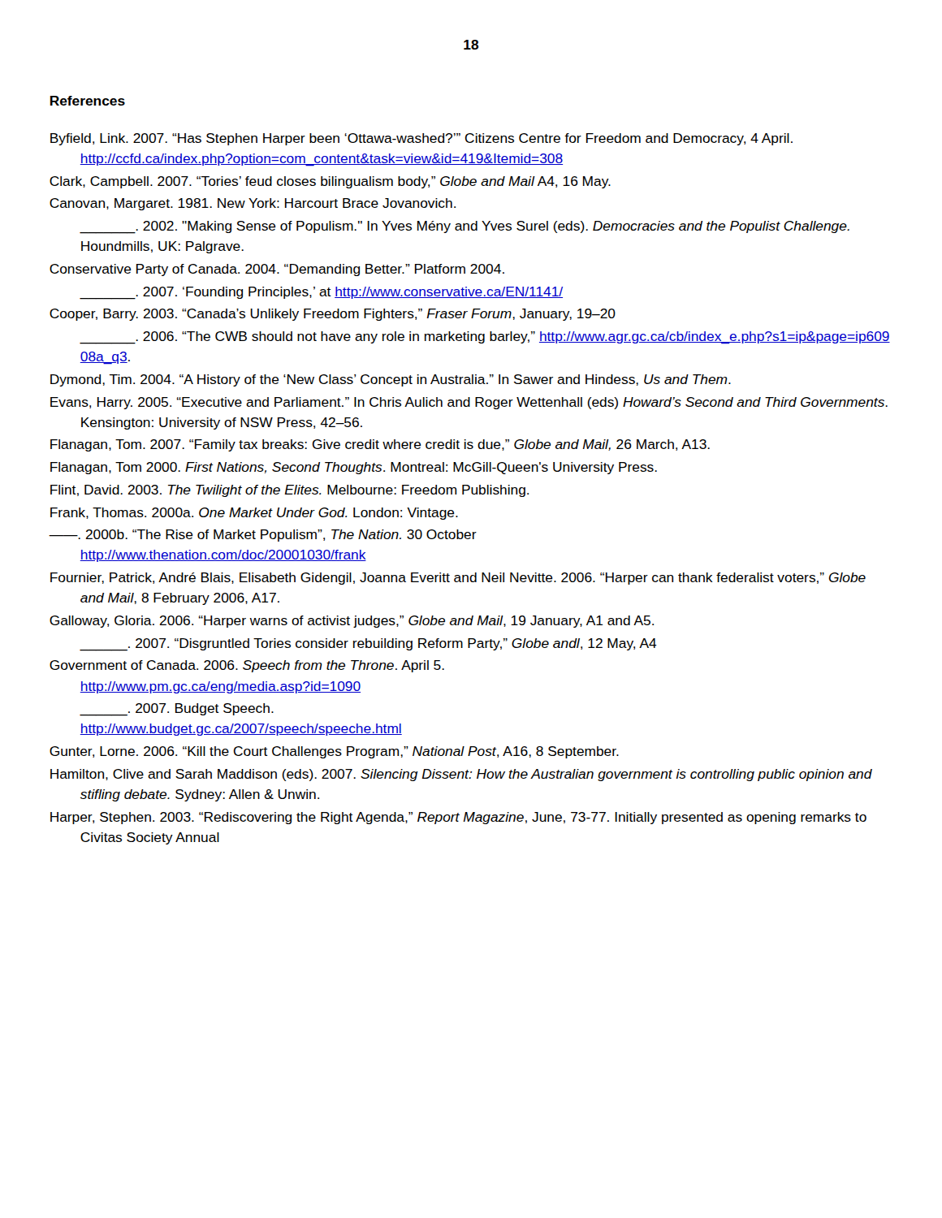18
References
Byfield, Link. 2007. “Has Stephen Harper been ‘Ottawa-washed?’” Citizens Centre for Freedom and Democracy, 4 April.
http://ccfd.ca/index.php?option=com_content&task=view&id=419&Itemid=308
Clark, Campbell. 2007. “Tories’ feud closes bilingualism body,” Globe and Mail A4, 16 May.
Canovan, Margaret. 1981. New York: Harcourt Brace Jovanovich.
_______. 2002. "Making Sense of Populism." In Yves Mény and Yves Surel (eds). Democracies and the Populist Challenge. Houndmills, UK: Palgrave.
Conservative Party of Canada. 2004. “Demanding Better.” Platform 2004.
_______. 2007. ‘Founding Principles,’ at http://www.conservative.ca/EN/1141/
Cooper, Barry. 2003. “Canada’s Unlikely Freedom Fighters,” Fraser Forum, January, 19–20
_______. 2006. “The CWB should not have any role in marketing barley,” http://www.agr.gc.ca/cb/index_e.php?s1=ip&page=ip60908a_q3.
Dymond, Tim. 2004. “A History of the ‘New Class’ Concept in Australia.” In Sawer and Hindess, Us and Them.
Evans, Harry. 2005. “Executive and Parliament.” In Chris Aulich and Roger Wettenhall (eds) Howard’s Second and Third Governments. Kensington: University of NSW Press, 42–56.
Flanagan, Tom. 2007. “Family tax breaks: Give credit where credit is due,” Globe and Mail, 26 March, A13.
Flanagan, Tom 2000. First Nations, Second Thoughts. Montreal: McGill-Queen's University Press.
Flint, David. 2003. The Twilight of the Elites. Melbourne: Freedom Publishing.
Frank, Thomas. 2000a. One Market Under God. London: Vintage.
——. 2000b. “The Rise of Market Populism”, The Nation. 30 October
http://www.thenation.com/doc/20001030/frank
Fournier, Patrick, André Blais, Elisabeth Gidengil, Joanna Everitt and Neil Nevitte. 2006. “Harper can thank federalist voters,” Globe and Mail, 8 February 2006, A17.
Galloway, Gloria. 2006. “Harper warns of activist judges,” Globe and Mail, 19 January, A1 and A5.
______. 2007. “Disgruntled Tories consider rebuilding Reform Party,” Globe andl, 12 May, A4
Government of Canada. 2006. Speech from the Throne. April 5.
http://www.pm.gc.ca/eng/media.asp?id=1090
______. 2007. Budget Speech.
http://www.budget.gc.ca/2007/speech/speeche.html
Gunter, Lorne. 2006. “Kill the Court Challenges Program,” National Post, A16, 8 September.
Hamilton, Clive and Sarah Maddison (eds). 2007. Silencing Dissent: How the Australian government is controlling public opinion and stifling debate. Sydney: Allen & Unwin.
Harper, Stephen. 2003. “Rediscovering the Right Agenda,” Report Magazine, June, 73-77. Initially presented as opening remarks to Civitas Society Annual